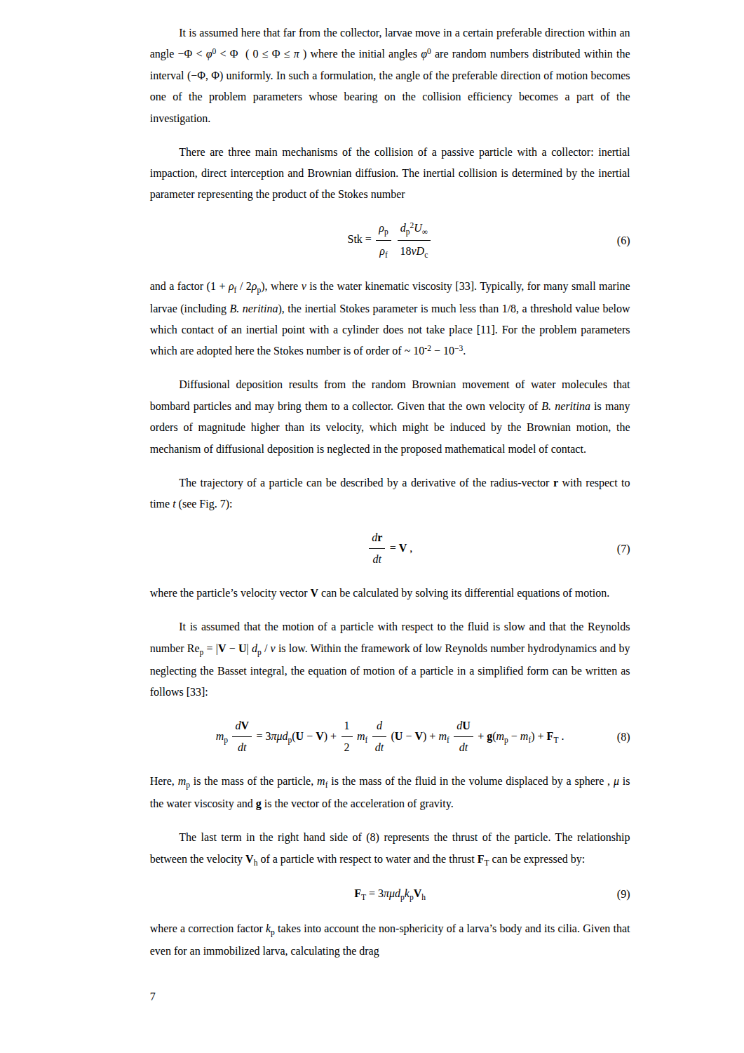It is assumed here that far from the collector, larvae move in a certain preferable direction within an angle −Φ < φ0 < Φ ( 0 ≤ Φ ≤ π ) where the initial angles φ0 are random numbers distributed within the interval (−Φ, Φ) uniformly. In such a formulation, the angle of the preferable direction of motion becomes one of the problem parameters whose bearing on the collision efficiency becomes a part of the investigation.
There are three main mechanisms of the collision of a passive particle with a collector: inertial impaction, direct interception and Brownian diffusion. The inertial collision is determined by the inertial parameter representing the product of the Stokes number
Stk = ρp ρf dp2U∞18νDc (6)
and a factor (1 + ρf / 2ρp), where ν is the water kinematic viscosity [33]. Typically, for many small marine larvae (including B. neritina), the inertial Stokes parameter is much less than 1/8, a threshold value below which contact of an inertial point with a cylinder does not take place [11]. For the problem parameters which are adopted here the Stokes number is of order of ~ 10-2 − 10−3.
Diffusional deposition results from the random Brownian movement of water molecules that bombard particles and may bring them to a collector. Given that the own velocity of B. neritina is many orders of magnitude higher than its velocity, which might be induced by the Brownian motion, the mechanism of diffusional deposition is neglected in the proposed mathematical model of contact.
The trajectory of a particle can be described by a derivative of the radius-vector r with respect to time t (see Fig. 7):
dr dt = V , (7)
where the particle’s velocity vector V can be calculated by solving its differential equations of motion.
It is assumed that the motion of a particle with respect to the fluid is slow and that the Reynolds number Rep = |V − U| dp / ν is low. Within the framework of low Reynolds number hydrodynamics and by neglecting the Basset integral, the equation of motion of a particle in a simplified form can be written as follows [33]:
mp dV dt = 3πμdp(U − V) + 12 mf ddt (U − V) + mf dU dt + g(mp − mf) + FT . (8)
Here, mp is the mass of the particle, mf is the mass of the fluid in the volume displaced by a sphere , μ is the water viscosity and g is the vector of the acceleration of gravity.
The last term in the right hand side of (8) represents the thrust of the particle. The relationship between the velocity Vh of a particle with respect to water and the thrust FT can be expressed by:
FT = 3πμdpkpVh (9)
where a correction factor kp takes into account the non-sphericity of a larva’s body and its cilia. Given that even for an immobilized larva, calculating the drag
7